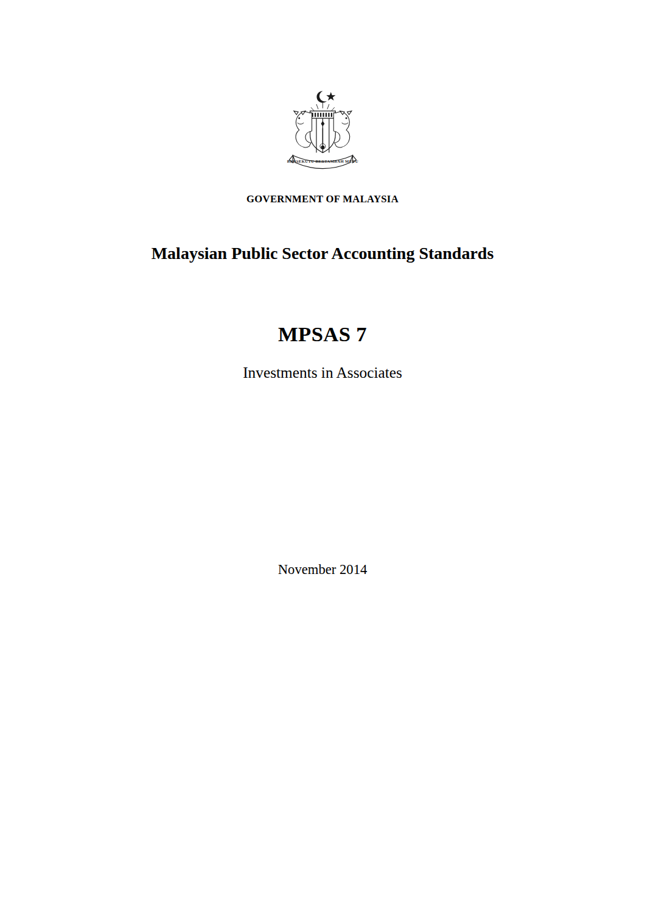BERSEKUTU BERTAMBAH MUTU
GOVERNMENT OF MALAYSIA
Malaysian Public Sector Accounting Standards
MPSAS 7
Investments in Associates
November 2014